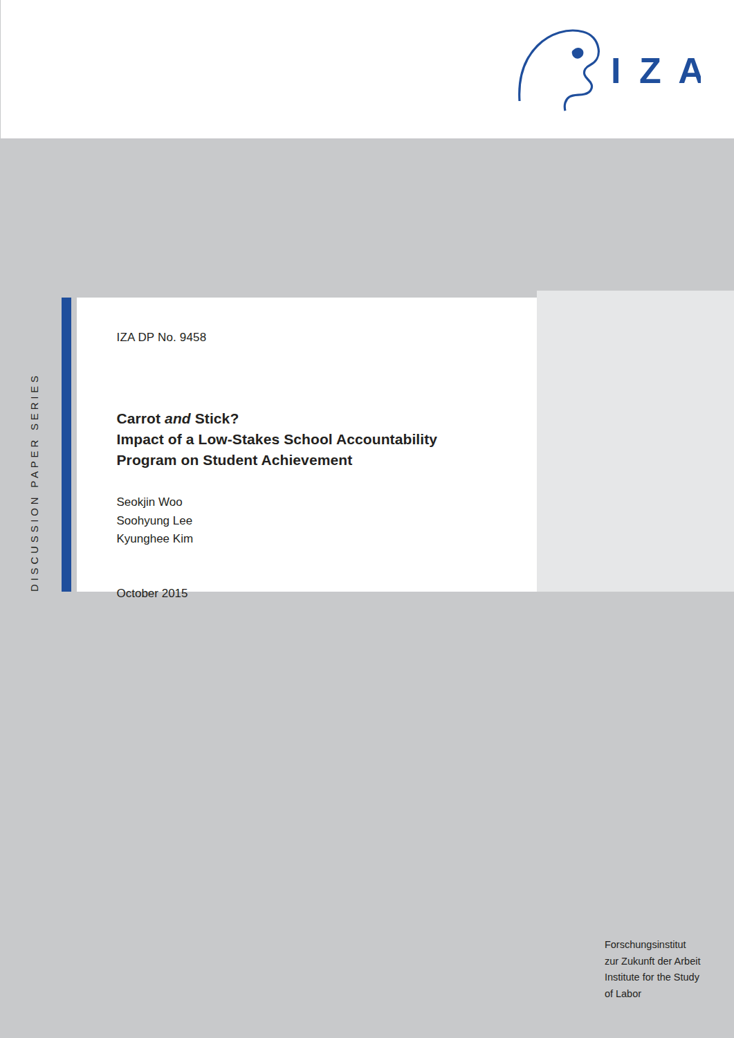I Z A
DISCUSSION PAPER SERIES
IZA DP No. 9458
Carrot and Stick?
Impact of a Low-Stakes School Accountability
Program on Student Achievement
Seokjin Woo
Soohyung Lee
Kyunghee Kim
October 2015
Forschungsinstitut
zur Zukunft der Arbeit
Institute for the Study
of Labor